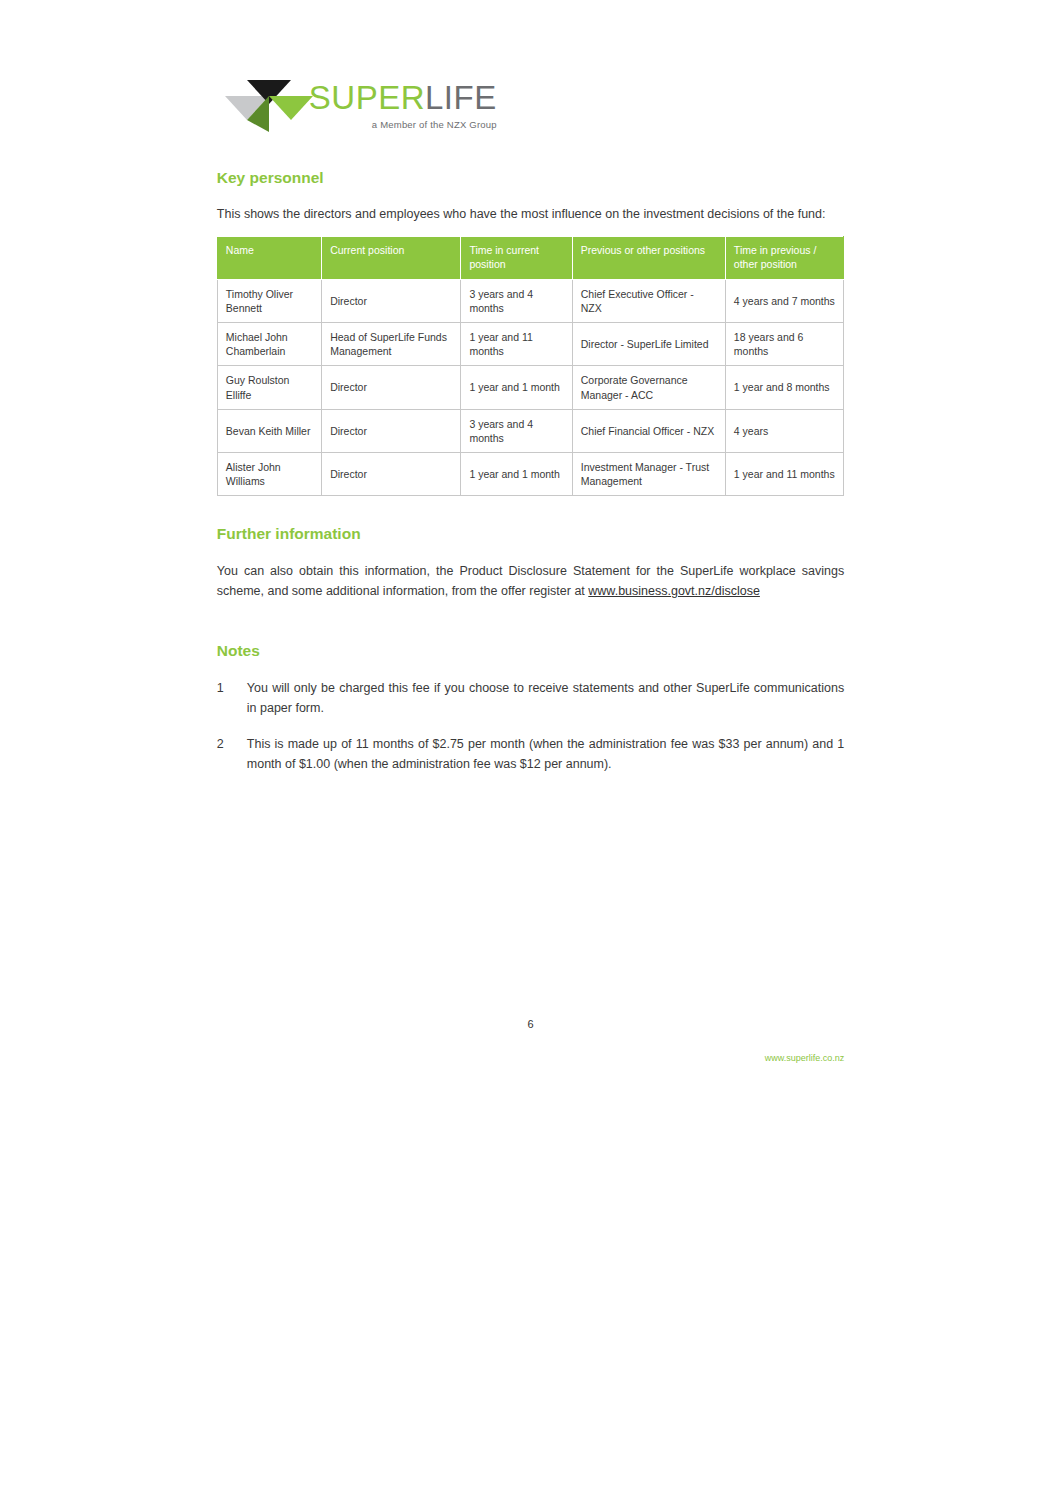SUPER LIFE
a Member of the NZX Group
Key personnel
This shows the directors and employees who have the most influence on the investment decisions of the fund:
| Name | Current position | Time in current position | Previous or other positions | Time in previous / other position |
| --- | --- | --- | --- | --- |
| Timothy Oliver Bennett | Director | 3 years and 4 months | Chief Executive Officer - NZX | 4 years and 7 months |
| Michael John Chamberlain | Head of SuperLife Funds Management | 1 year and 11 months | Director - SuperLife Limited | 18 years and 6 months |
| Guy Roulston Elliffe | Director | 1 year and 1 month | Corporate Governance Manager - ACC | 1 year and 8 months |
| Bevan Keith Miller | Director | 3 years and 4 months | Chief Financial Officer - NZX | 4 years |
| Alister John Williams | Director | 1 year and 1 month | Investment Manager - Trust Management | 1 year and 11 months |
Further information
You can also obtain this information, the Product Disclosure Statement for the SuperLife workplace savings scheme, and some additional information, from the offer register at www.business.govt.nz/disclose
Notes
You will only be charged this fee if you choose to receive statements and other SuperLife communications in paper form.
This is made up of 11 months of $2.75 per month (when the administration fee was $33 per annum) and 1 month of $1.00 (when the administration fee was $12 per annum).
6
www.superlife.co.nz